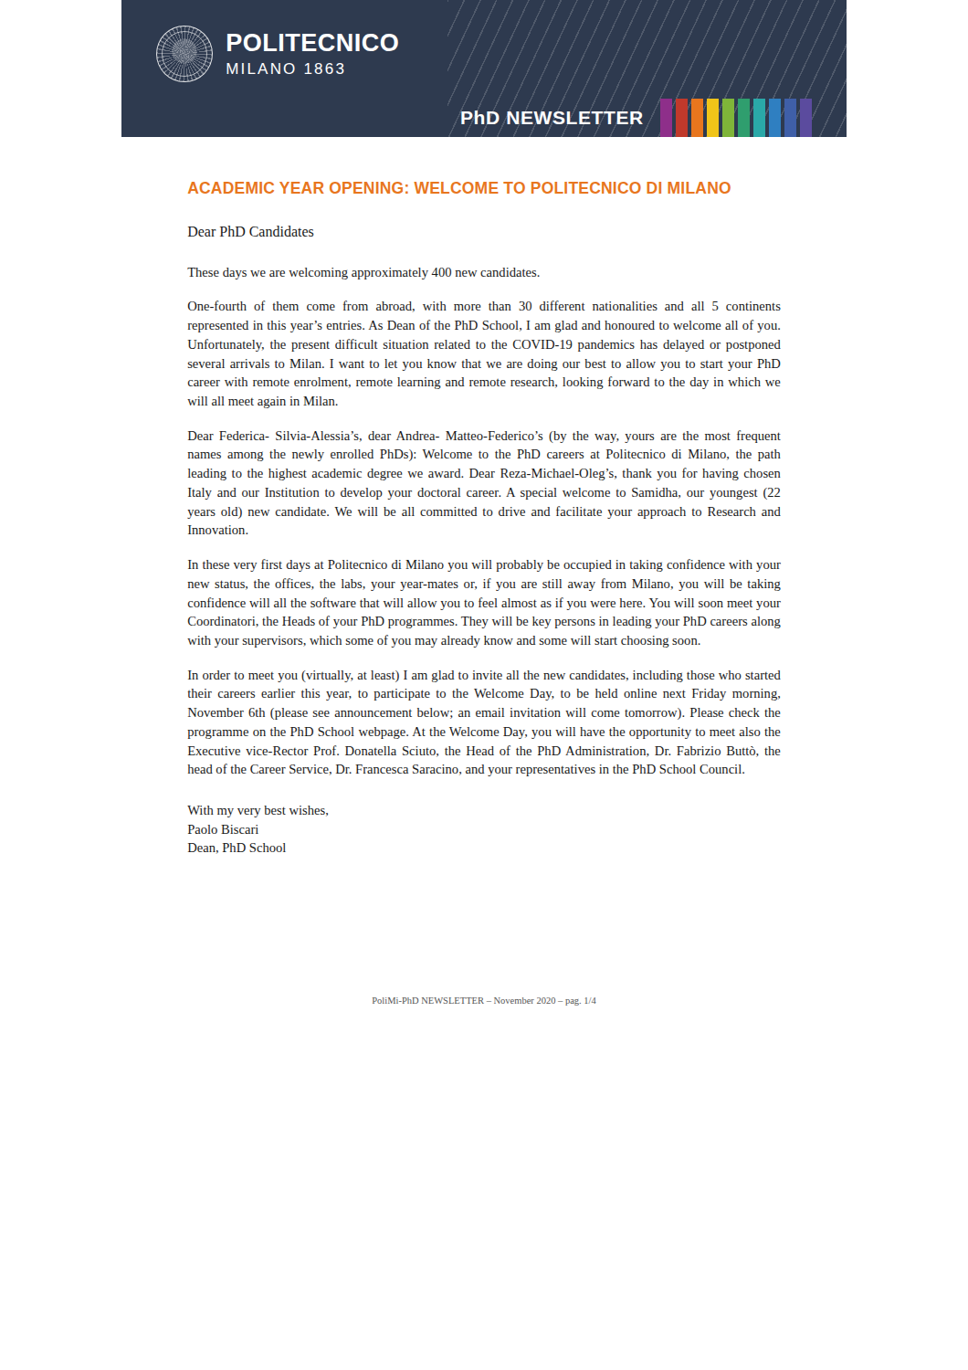POLITECNICO MILANO 1863
PhD NEWSLETTER
Academic year opening: welcome to Politecnico di Milano
Dear PhD Candidates
These days we are welcoming approximately 400 new candidates.
One-fourth of them come from abroad, with more than 30 different nationalities and all 5 continents represented in this year’s entries. As Dean of the PhD School, I am glad and honoured to welcome all of you. Unfortunately, the present difficult situation related to the COVID-19 pandemics has delayed or postponed several arrivals to Milan. I want to let you know that we are doing our best to allow you to start your PhD career with remote enrolment, remote learning and remote research, looking forward to the day in which we will all meet again in Milan.
Dear Federica- Silvia-Alessia’s, dear Andrea- Matteo-Federico’s (by the way, yours are the most frequent names among the newly enrolled PhDs): Welcome to the PhD careers at Politecnico di Milano, the path leading to the highest academic degree we award. Dear Reza-Michael-Oleg’s, thank you for having chosen Italy and our Institution to develop your doctoral career. A special welcome to Samidha, our youngest (22 years old) new candidate. We will be all committed to drive and facilitate your approach to Research and Innovation.
In these very first days at Politecnico di Milano you will probably be occupied in taking confidence with your new status, the offices, the labs, your year-mates or, if you are still away from Milano, you will be taking confidence will all the software that will allow you to feel almost as if you were here. You will soon meet your Coordinatori, the Heads of your PhD programmes. They will be key persons in leading your PhD careers along with your supervisors, which some of you may already know and some will start choosing soon.
In order to meet you (virtually, at least) I am glad to invite all the new candidates, including those who started their careers earlier this year, to participate to the Welcome Day, to be held online next Friday morning, November 6th (please see announcement below; an email invitation will come tomorrow). Please check the programme on the PhD School webpage. At the Welcome Day, you will have the opportunity to meet also the Executive vice-Rector Prof. Donatella Sciuto, the Head of the PhD Administration, Dr. Fabrizio Buttò, the head of the Career Service, Dr. Francesca Saracino, and your representatives in the PhD School Council.
With my very best wishes,
Paolo Biscari
Dean, PhD School
PoliMi-PhD NEWSLETTER – November 2020 – pag. 1/4